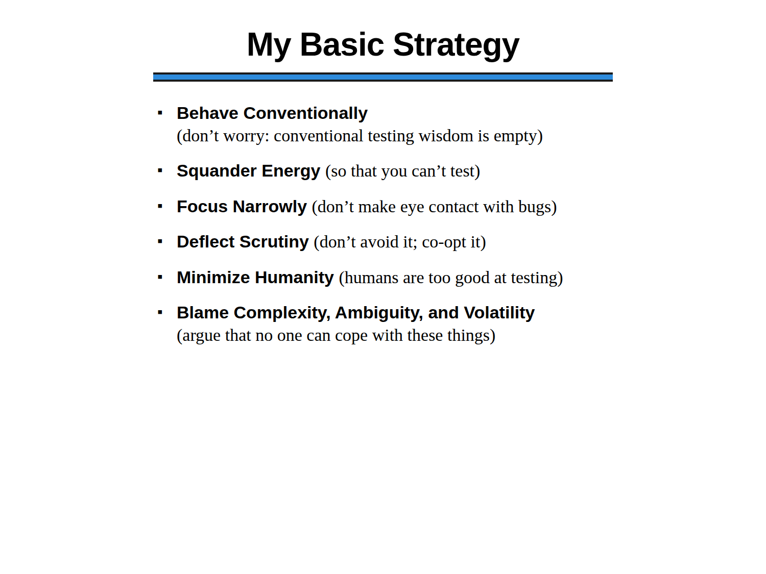My Basic Strategy
Behave Conventionally (don’t worry: conventional testing wisdom is empty)
Squander Energy (so that you can’t test)
Focus Narrowly (don’t make eye contact with bugs)
Deflect Scrutiny (don’t avoid it; co-opt it)
Minimize Humanity (humans are too good at testing)
Blame Complexity, Ambiguity, and Volatility (argue that no one can cope with these things)